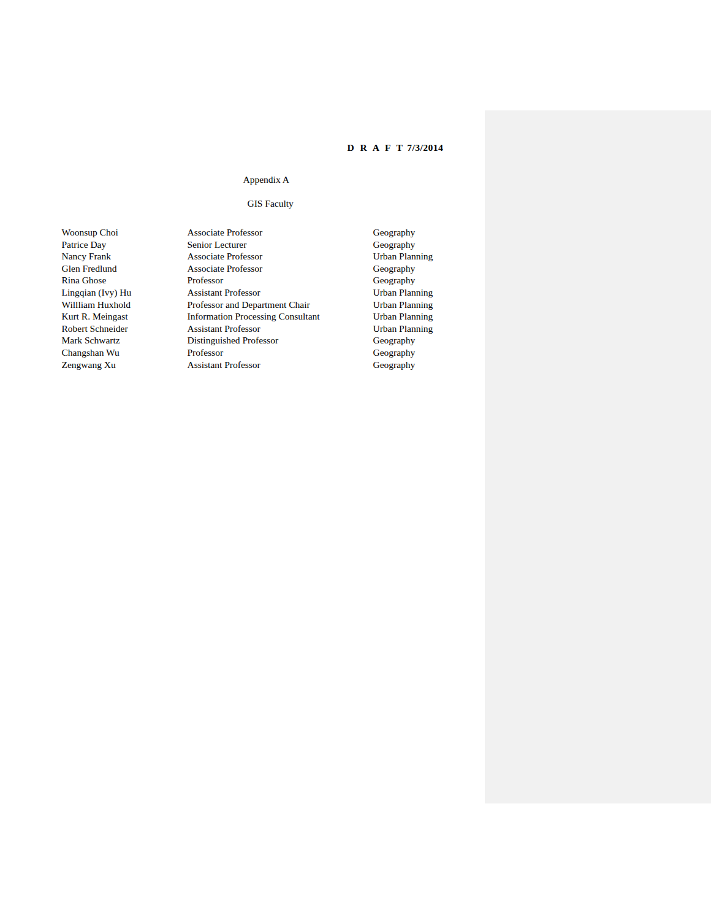D R A F T 7/3/2014
Appendix A
GIS Faculty
| Woonsup Choi | Associate Professor | Geography |
| Patrice Day | Senior Lecturer | Geography |
| Nancy Frank | Associate Professor | Urban Planning |
| Glen Fredlund | Associate Professor | Geography |
| Rina Ghose | Professor | Geography |
| Lingqian (Ivy) Hu | Assistant Professor | Urban Planning |
| Willliam Huxhold | Professor and Department Chair | Urban Planning |
| Kurt R. Meingast | Information Processing Consultant | Urban Planning |
| Robert Schneider | Assistant Professor | Urban Planning |
| Mark Schwartz | Distinguished Professor | Geography |
| Changshan Wu | Professor | Geography |
| Zengwang Xu | Assistant Professor | Geography |